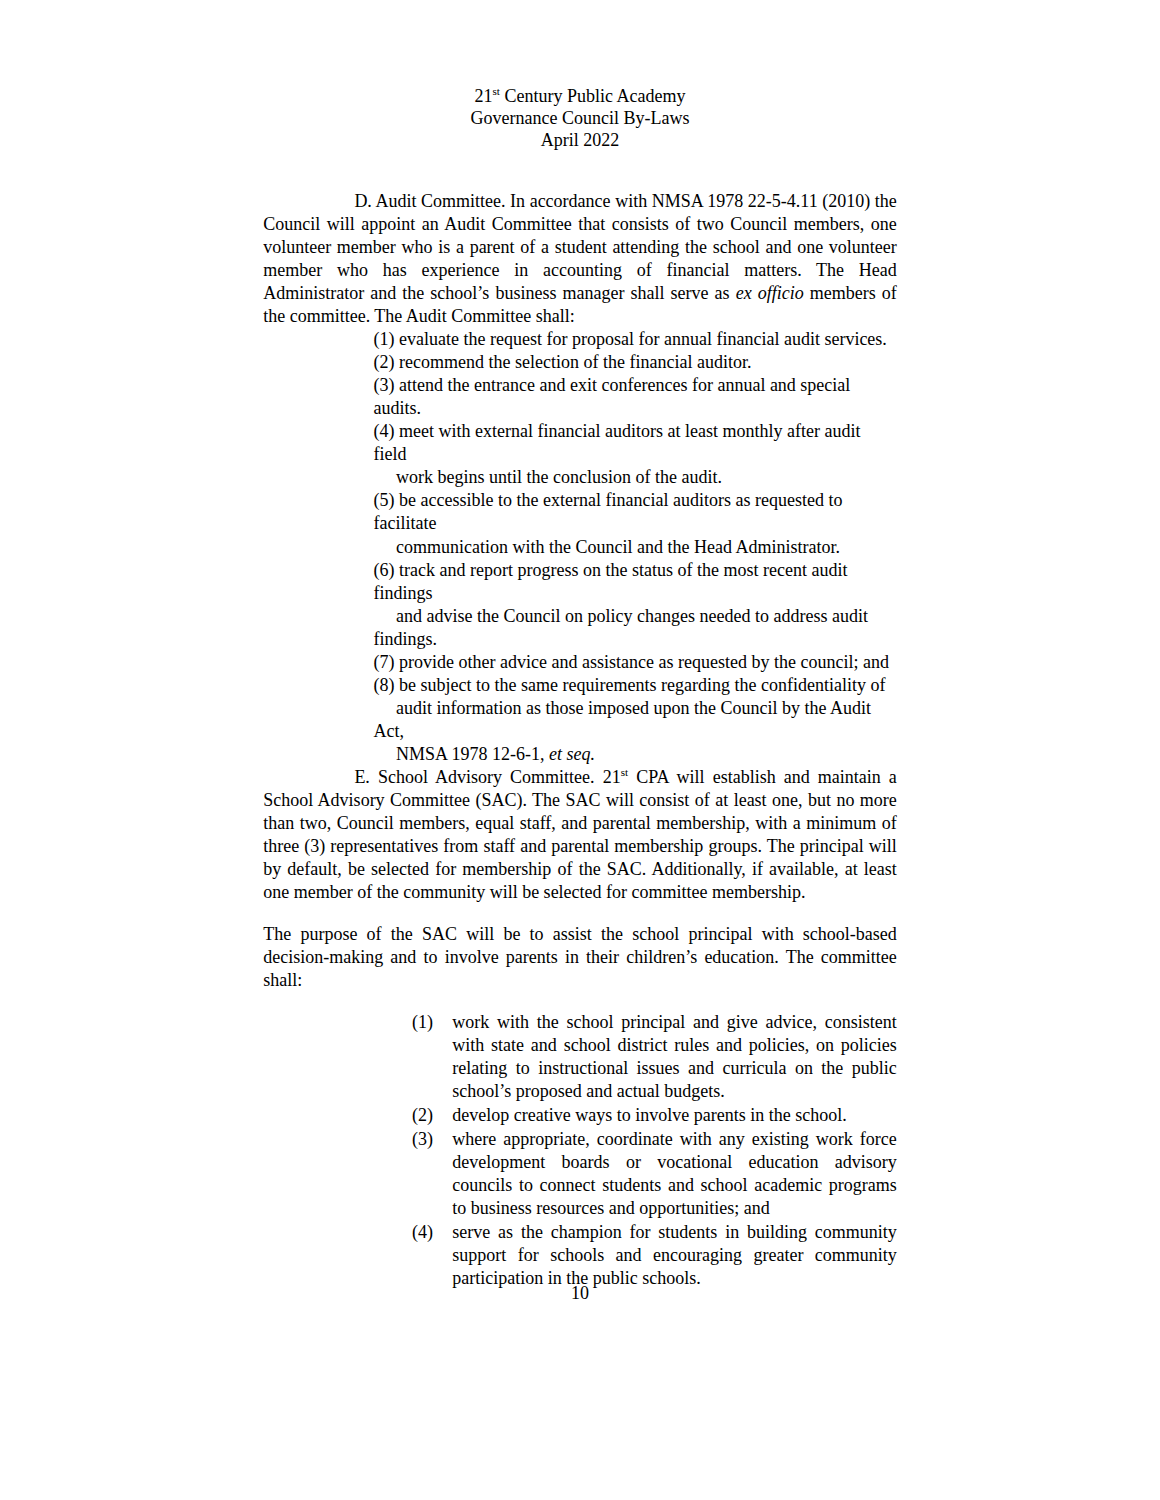21st Century Public Academy
Governance Council By-Laws
April 2022
D. Audit Committee. In accordance with NMSA 1978 22-5-4.11 (2010) the Council will appoint an Audit Committee that consists of two Council members, one volunteer member who is a parent of a student attending the school and one volunteer member who has experience in accounting of financial matters. The Head Administrator and the school’s business manager shall serve as ex officio members of the committee. The Audit Committee shall:
(1) evaluate the request for proposal for annual financial audit services.
(2) recommend the selection of the financial auditor.
(3) attend the entrance and exit conferences for annual and special audits.
(4) meet with external financial auditors at least monthly after audit field
work begins until the conclusion of the audit.
(5) be accessible to the external financial auditors as requested to facilitate
communication with the Council and the Head Administrator.
(6) track and report progress on the status of the most recent audit findings
and advise the Council on policy changes needed to address audit findings.
(7) provide other advice and assistance as requested by the council; and
(8) be subject to the same requirements regarding the confidentiality of
audit information as those imposed upon the Council by the Audit Act,
NMSA 1978 12-6-1, et seq.
E. School Advisory Committee. 21st CPA will establish and maintain a School Advisory Committee (SAC). The SAC will consist of at least one, but no more than two, Council members, equal staff, and parental membership, with a minimum of three (3) representatives from staff and parental membership groups. The principal will by default, be selected for membership of the SAC. Additionally, if available, at least one member of the community will be selected for committee membership.
The purpose of the SAC will be to assist the school principal with school-based decision-making and to involve parents in their children’s education. The committee shall:
(1) work with the school principal and give advice, consistent with state and school district rules and policies, on policies relating to instructional issues and curricula on the public school’s proposed and actual budgets.
(2) develop creative ways to involve parents in the school.
(3) where appropriate, coordinate with any existing work force development boards or vocational education advisory councils to connect students and school academic programs to business resources and opportunities; and
(4) serve as the champion for students in building community support for schools and encouraging greater community participation in the public schools.
10